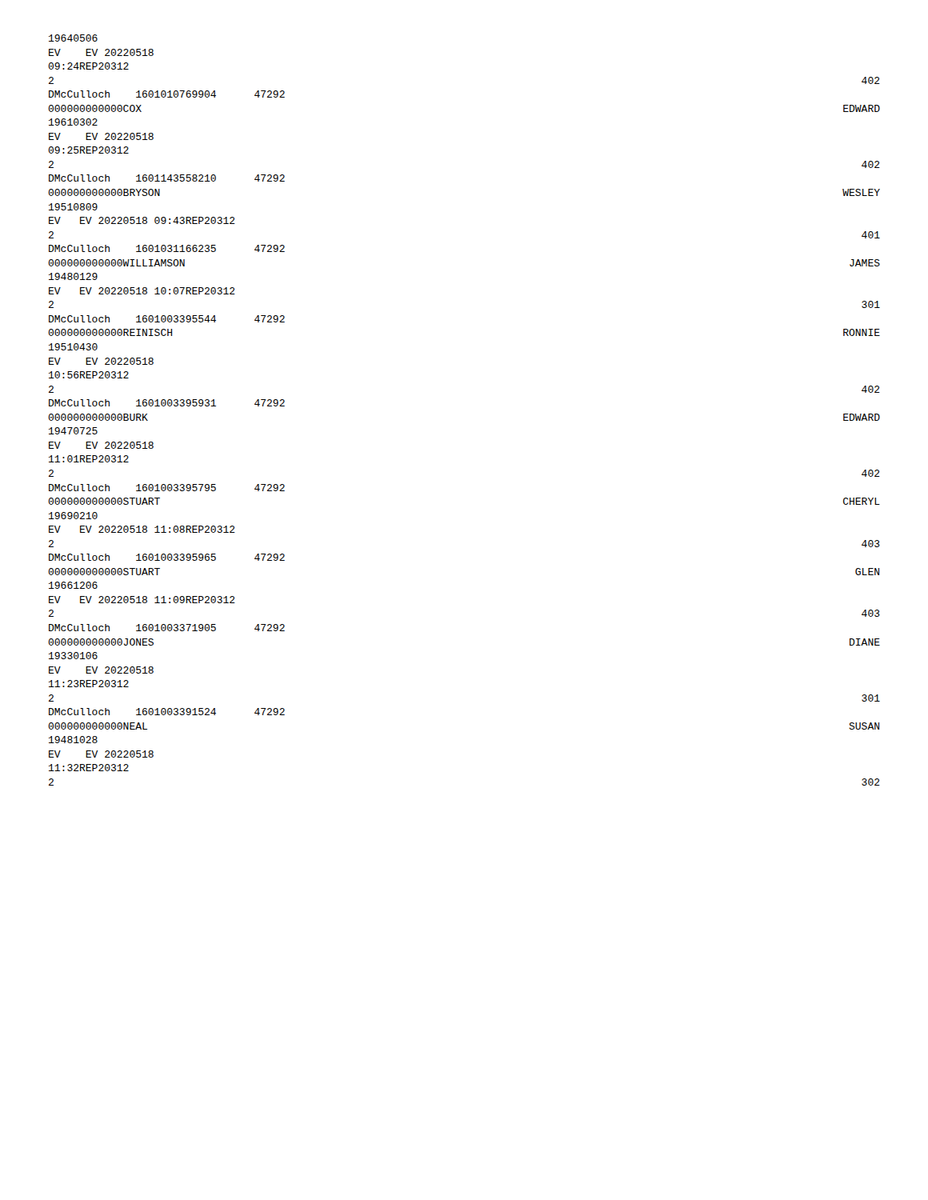| 19640506 | |
| EV EV 20220518 | |
| 09:24REP20312 | |
| 2 | 402 |
| DMcCulloch 1601010769904 47292 | |
| 000000000000COX | EDWARD |
| 19610302 | |
| EV EV 20220518 | |
| 09:25REP20312 | |
| 2 | 402 |
| DMcCulloch 1601143558210 47292 | |
| 000000000000BRYSON | WESLEY |
| 19510809 | |
| EV EV 20220518 09:43REP20312 | |
| 2 | 401 |
| DMcCulloch 1601031166235 47292 | |
| 000000000000WILLIAMSON | JAMES |
| 19480129 | |
| EV EV 20220518 10:07REP20312 | |
| 2 | 301 |
| DMcCulloch 1601003395544 47292 | |
| 000000000000REINISCH | RONNIE |
| 19510430 | |
| EV EV 20220518 | |
| 10:56REP20312 | |
| 2 | 402 |
| DMcCulloch 1601003395931 47292 | |
| 000000000000BURK | EDWARD |
| 19470725 | |
| EV EV 20220518 | |
| 11:01REP20312 | |
| 2 | 402 |
| DMcCulloch 1601003395795 47292 | |
| 000000000000STUART | CHERYL |
| 19690210 | |
| EV EV 20220518 11:08REP20312 | |
| 2 | 403 |
| DMcCulloch 1601003395965 47292 | |
| 000000000000STUART | GLEN |
| 19661206 | |
| EV EV 20220518 11:09REP20312 | |
| 2 | 403 |
| DMcCulloch 1601003371905 47292 | |
| 000000000000JONES | DIANE |
| 19330106 | |
| EV EV 20220518 | |
| 11:23REP20312 | |
| 2 | 301 |
| DMcCulloch 1601003391524 47292 | |
| 000000000000NEAL | SUSAN |
| 19481028 | |
| EV EV 20220518 | |
| 11:32REP20312 | |
| 2 | 302 |